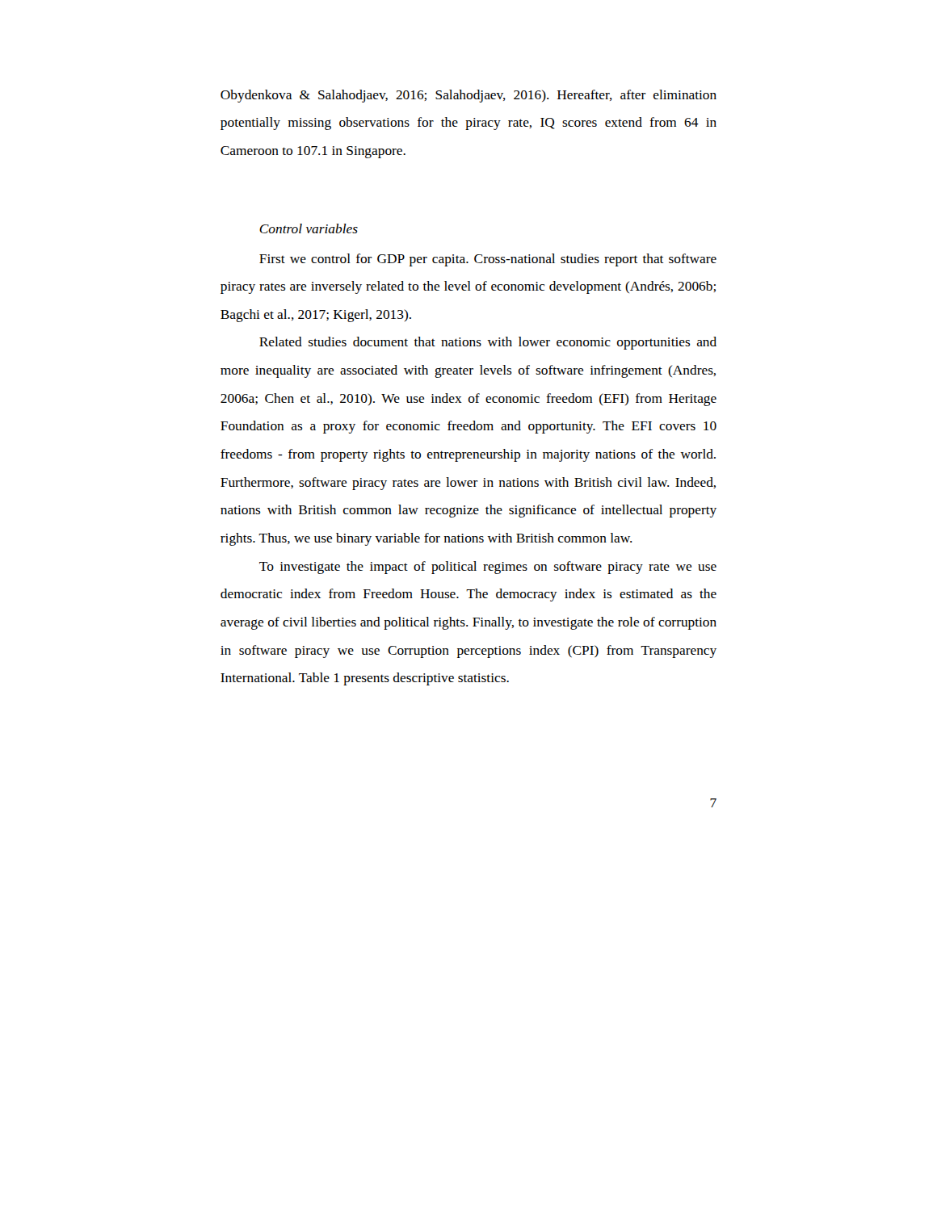Obydenkova & Salahodjaev, 2016; Salahodjaev, 2016). Hereafter, after elimination potentially missing observations for the piracy rate, IQ scores extend from 64 in Cameroon to 107.1 in Singapore.
Control variables
First we control for GDP per capita. Cross-national studies report that software piracy rates are inversely related to the level of economic development (Andrés, 2006b; Bagchi et al., 2017; Kigerl, 2013).
Related studies document that nations with lower economic opportunities and more inequality are associated with greater levels of software infringement (Andres, 2006a; Chen et al., 2010). We use index of economic freedom (EFI) from Heritage Foundation as a proxy for economic freedom and opportunity. The EFI covers 10 freedoms - from property rights to entrepreneurship in majority nations of the world. Furthermore, software piracy rates are lower in nations with British civil law. Indeed, nations with British common law recognize the significance of intellectual property rights. Thus, we use binary variable for nations with British common law.
To investigate the impact of political regimes on software piracy rate we use democratic index from Freedom House. The democracy index is estimated as the average of civil liberties and political rights. Finally, to investigate the role of corruption in software piracy we use Corruption perceptions index (CPI) from Transparency International. Table 1 presents descriptive statistics.
7